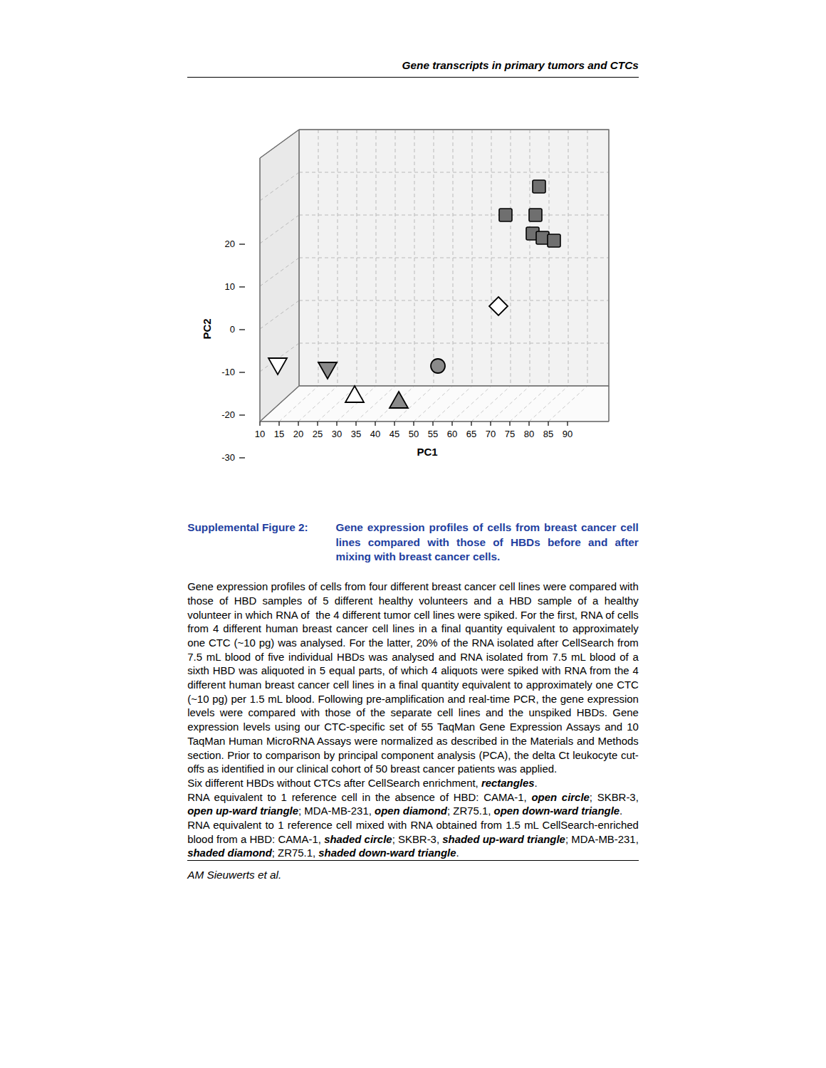Gene transcripts in primary tumors and CTCs
Geometry: front-bottom-left (95,430), front-bottom-right (585,430), back-bottom-left (150,380), back-bottom-right (585,380) front-top-left (95,60), back-top-left (150,20), back-top-right (585,20), front-top-right (585,60) 20 10 0 -10 -20 -30 PC2 10 15 20 25 30 35 40 45 50 55 60 65 70 75 80 85 90 PC1
Supplemental Figure 2:
Gene expression profiles of cells from breast cancer cell lines compared with those of HBDs before and after mixing with breast cancer cells.
Gene expression profiles of cells from four different breast cancer cell lines were compared with those of HBD samples of 5 different healthy volunteers and a HBD sample of a healthy volunteer in which RNA of the 4 different tumor cell lines were spiked. For the first, RNA of cells from 4 different human breast cancer cell lines in a final quantity equivalent to approximately one CTC (~10 pg) was analysed. For the latter, 20% of the RNA isolated after CellSearch from 7.5 mL blood of five individual HBDs was analysed and RNA isolated from 7.5 mL blood of a sixth HBD was aliquoted in 5 equal parts, of which 4 aliquots were spiked with RNA from the 4 different human breast cancer cell lines in a final quantity equivalent to approximately one CTC (~10 pg) per 1.5 mL blood. Following pre-amplification and real-time PCR, the gene expression levels were compared with those of the separate cell lines and the unspiked HBDs. Gene expression levels using our CTC-specific set of 55 TaqMan Gene Expression Assays and 10 TaqMan Human MicroRNA Assays were normalized as described in the Materials and Methods section. Prior to comparison by principal component analysis (PCA), the delta Ct leukocyte cut-offs as identified in our clinical cohort of 50 breast cancer patients was applied.
Six different HBDs without CTCs after CellSearch enrichment, rectangles.
RNA equivalent to 1 reference cell in the absence of HBD: CAMA-1, open circle; SKBR-3, open up-ward triangle; MDA-MB-231, open diamond; ZR75.1, open down-ward triangle.
RNA equivalent to 1 reference cell mixed with RNA obtained from 1.5 mL CellSearch-enriched blood from a HBD: CAMA-1, shaded circle; SKBR-3, shaded up-ward triangle; MDA-MB-231, shaded diamond; ZR75.1, shaded down-ward triangle.
AM Sieuwerts et al.